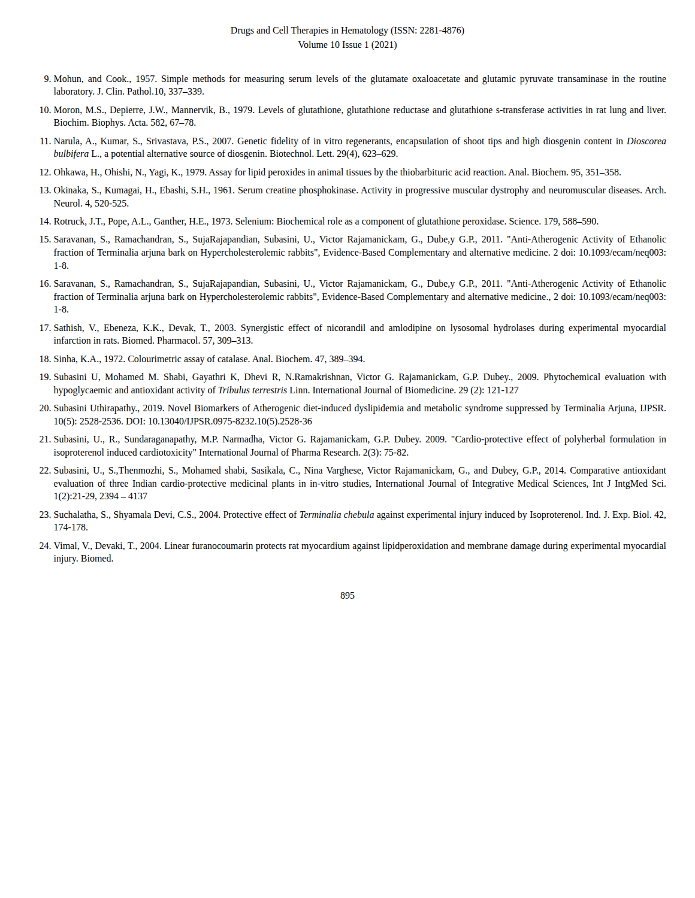Drugs and Cell Therapies in Hematology (ISSN: 2281-4876)
Volume 10 Issue 1 (2021)
Mohun, and Cook., 1957. Simple methods for measuring serum levels of the glutamate oxaloacetate and glutamic pyruvate transaminase in the routine laboratory. J. Clin. Pathol.10, 337–339.
Moron, M.S., Depierre, J.W., Mannervik, B., 1979. Levels of glutathione, glutathione reductase and glutathione s-transferase activities in rat lung and liver. Biochim. Biophys. Acta. 582, 67–78.
Narula, A., Kumar, S., Srivastava, P.S., 2007. Genetic fidelity of in vitro regenerants, encapsulation of shoot tips and high diosgenin content in Dioscorea bulbifera L., a potential alternative source of diosgenin. Biotechnol. Lett. 29(4), 623–629.
Ohkawa, H., Ohishi, N., Yagi, K., 1979. Assay for lipid peroxides in animal tissues by the thiobarbituric acid reaction. Anal. Biochem. 95, 351–358.
Okinaka, S., Kumagai, H., Ebashi, S.H., 1961. Serum creatine phosphokinase. Activity in progressive muscular dystrophy and neuromuscular diseases. Arch. Neurol. 4, 520-525.
Rotruck, J.T., Pope, A.L., Ganther, H.E., 1973. Selenium: Biochemical role as a component of glutathione peroxidase. Science. 179, 588–590.
Saravanan, S., Ramachandran, S., SujaRajapandian, Subasini, U., Victor Rajamanickam, G., Dube,y G.P., 2011. "Anti-Atherogenic Activity of Ethanolic fraction of Terminalia arjuna bark on Hypercholesterolemic rabbits", Evidence-Based Complementary and alternative medicine. 2 doi: 10.1093/ecam/neq003: 1-8.
Saravanan, S., Ramachandran, S., SujaRajapandian, Subasini, U., Victor Rajamanickam, G., Dube,y G.P., 2011. "Anti-Atherogenic Activity of Ethanolic fraction of Terminalia arjuna bark on Hypercholesterolemic rabbits", Evidence-Based Complementary and alternative medicine., 2 doi: 10.1093/ecam/neq003: 1-8.
Sathish, V., Ebeneza, K.K., Devak, T., 2003. Synergistic effect of nicorandil and amlodipine on lysosomal hydrolases during experimental myocardial infarction in rats. Biomed. Pharmacol. 57, 309–313.
Sinha, K.A., 1972. Colourimetric assay of catalase. Anal. Biochem. 47, 389–394.
Subasini U, Mohamed M. Shabi, Gayathri K, Dhevi R, N.Ramakrishnan, Victor G. Rajamanickam, G.P. Dubey., 2009. Phytochemical evaluation with hypoglycaemic and antioxidant activity of Tribulus terrestris Linn. International Journal of Biomedicine. 29 (2): 121-127
Subasini Uthirapathy., 2019. Novel Biomarkers of Atherogenic diet-induced dyslipidemia and metabolic syndrome suppressed by Terminalia Arjuna, IJPSR. 10(5): 2528-2536. DOI: 10.13040/IJPSR.0975-8232.10(5).2528-36
Subasini, U., R., Sundaraganapathy, M.P. Narmadha, Victor G. Rajamanickam, G.P. Dubey. 2009. "Cardio-protective effect of polyherbal formulation in isoproterenol induced cardiotoxicity" International Journal of Pharma Research. 2(3): 75-82.
Subasini, U., S.,Thenmozhi, S., Mohamed shabi, Sasikala, C., Nina Varghese, Victor Rajamanickam, G., and Dubey, G.P., 2014. Comparative antioxidant evaluation of three Indian cardio-protective medicinal plants in in-vitro studies, International Journal of Integrative Medical Sciences, Int J IntgMed Sci. 1(2):21-29, 2394 – 4137
Suchalatha, S., Shyamala Devi, C.S., 2004. Protective effect of Terminalia chebula against experimental injury induced by Isoproterenol. Ind. J. Exp. Biol. 42, 174-178.
Vimal, V., Devaki, T., 2004. Linear furanocoumarin protects rat myocardium against lipidperoxidation and membrane damage during experimental myocardial injury. Biomed.
895